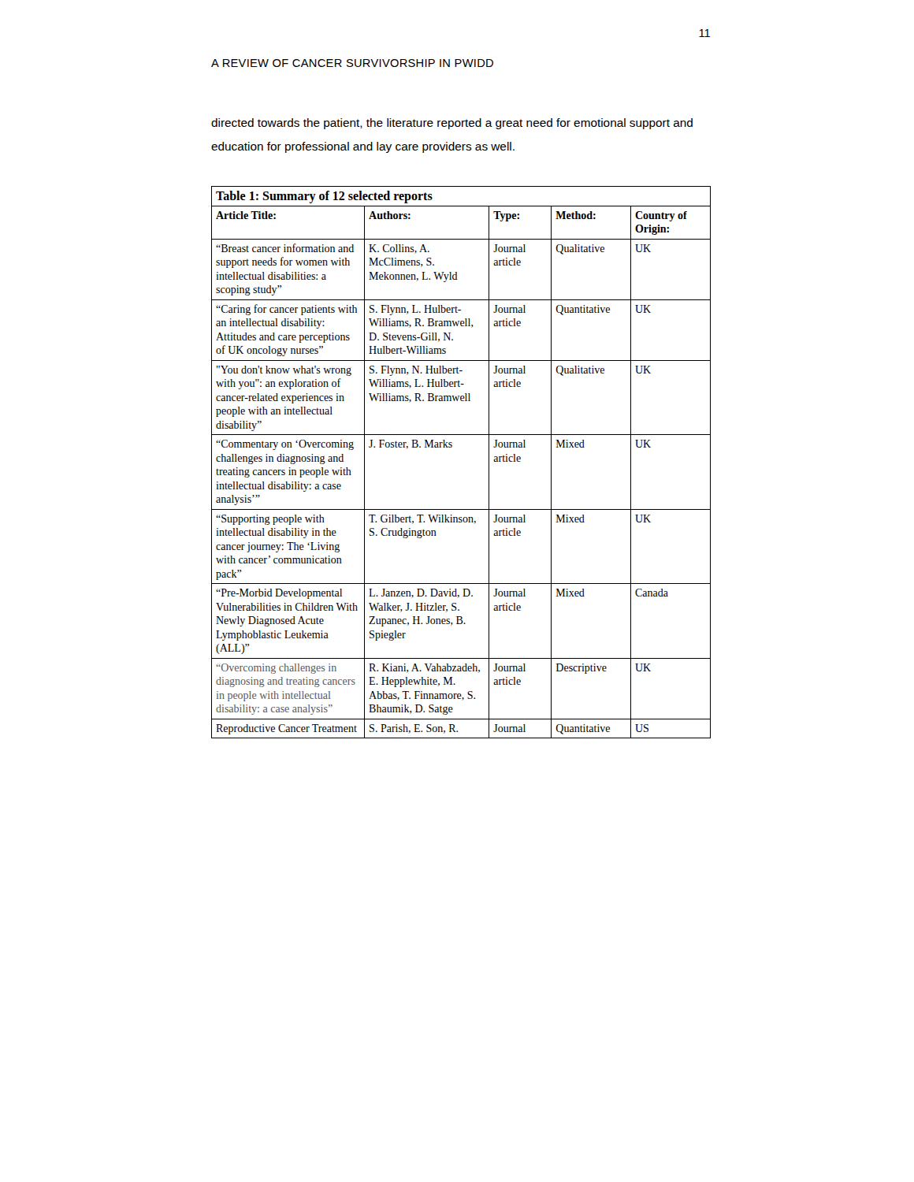11
A REVIEW OF CANCER SURVIVORSHIP IN PWIDD
directed towards the patient, the literature reported a great need for emotional support and education for professional and lay care providers as well.
Table 1: Summary of 12 selected reports
| Article Title: | Authors: | Type: | Method: | Country of Origin: |
| --- | --- | --- | --- | --- |
| “Breast cancer information and support needs for women with intellectual disabilities: a scoping study” | K. Collins, A. McClimens, S. Mekonnen, L. Wyld | Journal article | Qualitative | UK |
| “Caring for cancer patients with an intellectual disability: Attitudes and care perceptions of UK oncology nurses” | S. Flynn, L. Hulbert-Williams, R. Bramwell, D. Stevens-Gill, N. Hulbert-Williams | Journal article | Quantitative | UK |
| "You don't know what's wrong with you": an exploration of cancer-related experiences in people with an intellectual disability” | S. Flynn, N. Hulbert-Williams, L. Hulbert-Williams, R. Bramwell | Journal article | Qualitative | UK |
| “Commentary on ‘Overcoming challenges in diagnosing and treating cancers in people with intellectual disability: a case analysis’” | J. Foster, B. Marks | Journal article | Mixed | UK |
| “Supporting people with intellectual disability in the cancer journey: The ‘Living with cancer’ communication pack” | T. Gilbert, T. Wilkinson, S. Crudgington | Journal article | Mixed | UK |
| “Pre-Morbid Developmental Vulnerabilities in Children With Newly Diagnosed Acute Lymphoblastic Leukemia (ALL)” | L. Janzen, D. David, D. Walker, J. Hitzler, S. Zupanec, H. Jones, B. Spiegler | Journal article | Mixed | Canada |
| “Overcoming challenges in diagnosing and treating cancers in people with intellectual disability: a case analysis” | R. Kiani, A. Vahabzadeh, E. Hepplewhite, M. Abbas, T. Finnamore, S. Bhaumik, D. Satge | Journal article | Descriptive | UK |
| Reproductive Cancer Treatment | S. Parish, E. Son, R. | Journal | Quantitative | US |